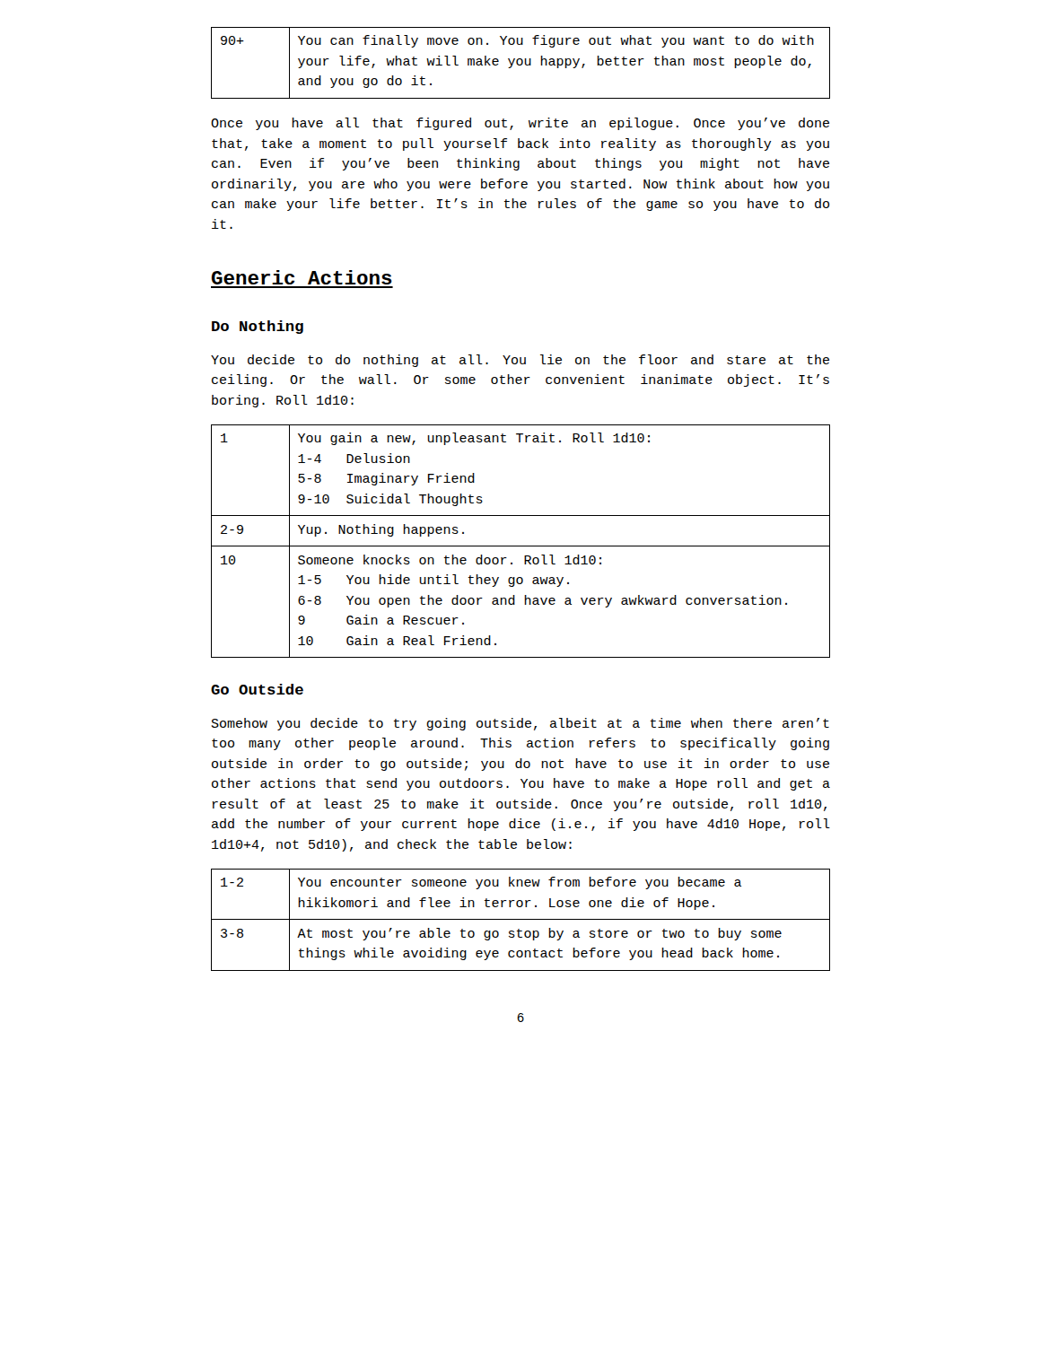| 90+ | You can finally move on. You figure out what you want to do with your life, what will make you happy, better than most people do, and you go do it. |
Once you have all that figured out, write an epilogue. Once you’ve done that, take a moment to pull yourself back into reality as thoroughly as you can. Even if you’ve been thinking about things you might not have ordinarily, you are who you were before you started. Now think about how you can make your life better. It’s in the rules of the game so you have to do it.
Generic Actions
Do Nothing
You decide to do nothing at all. You lie on the floor and stare at the ceiling. Or the wall. Or some other convenient inanimate object. It’s boring. Roll 1d10:
| 1 | You gain a new, unpleasant Trait. Roll 1d10: 1-4 Delusion 5-8 Imaginary Friend 9-10 Suicidal Thoughts |
| 2-9 | Yup. Nothing happens. |
| 10 | Someone knocks on the door. Roll 1d10: 1-5 You hide until they go away. 6-8 You open the door and have a very awkward conversation. 9 Gain a Rescuer. 10 Gain a Real Friend. |
Go Outside
Somehow you decide to try going outside, albeit at a time when there aren’t too many other people around. This action refers to specifically going outside in order to go outside; you do not have to use it in order to use other actions that send you outdoors. You have to make a Hope roll and get a result of at least 25 to make it outside. Once you’re outside, roll 1d10, add the number of your current hope dice (i.e., if you have 4d10 Hope, roll 1d10+4, not 5d10), and check the table below:
| 1-2 | You encounter someone you knew from before you became a hikikomori and flee in terror. Lose one die of Hope. |
| 3-8 | At most you’re able to go stop by a store or two to buy some things while avoiding eye contact before you head back home. |
6